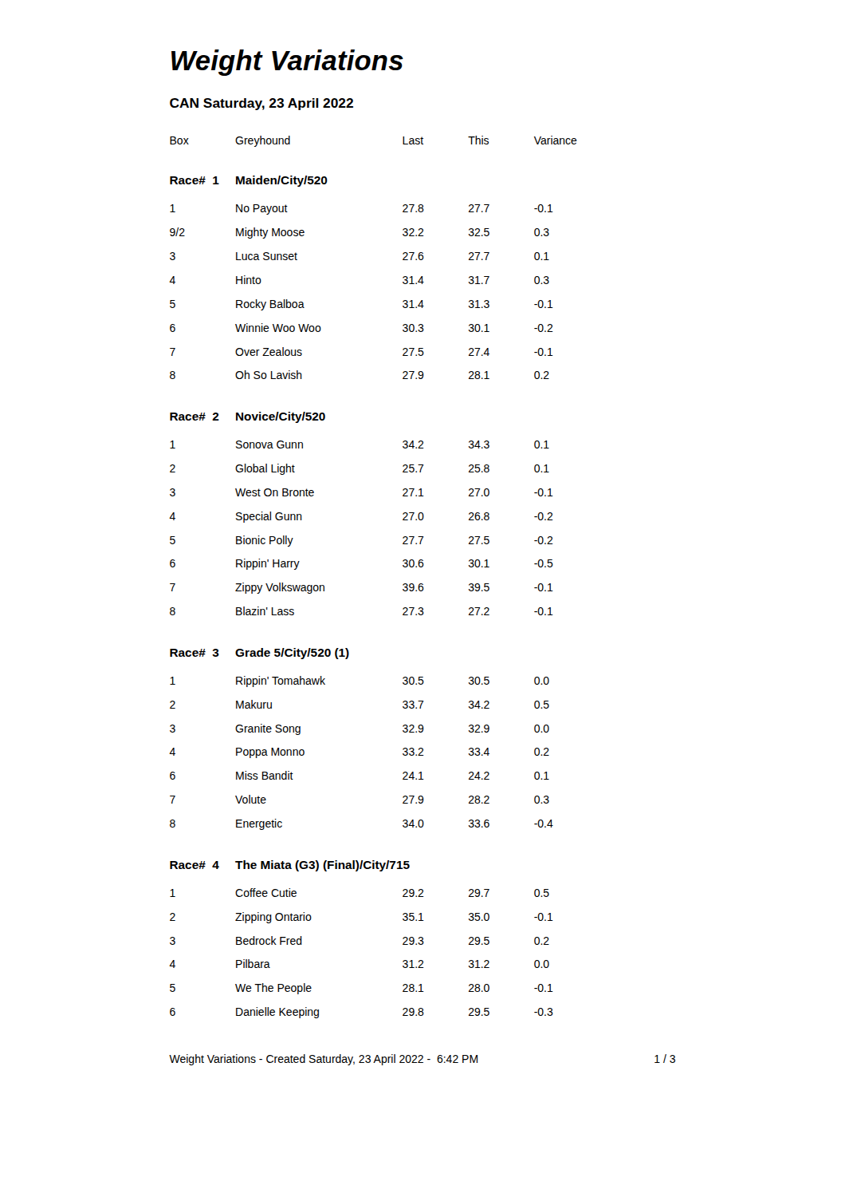Weight Variations
CAN Saturday, 23 April 2022
| Box | Greyhound | Last | This | Variance |
| --- | --- | --- | --- | --- |
| Race# 1 | Maiden/City/520 |
| 1 | No Payout | 27.8 | 27.7 | -0.1 |
| 9/2 | Mighty Moose | 32.2 | 32.5 | 0.3 |
| 3 | Luca Sunset | 27.6 | 27.7 | 0.1 |
| 4 | Hinto | 31.4 | 31.7 | 0.3 |
| 5 | Rocky Balboa | 31.4 | 31.3 | -0.1 |
| 6 | Winnie Woo Woo | 30.3 | 30.1 | -0.2 |
| 7 | Over Zealous | 27.5 | 27.4 | -0.1 |
| 8 | Oh So Lavish | 27.9 | 28.1 | 0.2 |
| Race# 2 | Novice/City/520 |
| 1 | Sonova Gunn | 34.2 | 34.3 | 0.1 |
| 2 | Global Light | 25.7 | 25.8 | 0.1 |
| 3 | West On Bronte | 27.1 | 27.0 | -0.1 |
| 4 | Special Gunn | 27.0 | 26.8 | -0.2 |
| 5 | Bionic Polly | 27.7 | 27.5 | -0.2 |
| 6 | Rippin' Harry | 30.6 | 30.1 | -0.5 |
| 7 | Zippy Volkswagon | 39.6 | 39.5 | -0.1 |
| 8 | Blazin' Lass | 27.3 | 27.2 | -0.1 |
| Race# 3 | Grade 5/City/520 (1) |
| 1 | Rippin' Tomahawk | 30.5 | 30.5 | 0.0 |
| 2 | Makuru | 33.7 | 34.2 | 0.5 |
| 3 | Granite Song | 32.9 | 32.9 | 0.0 |
| 4 | Poppa Monno | 33.2 | 33.4 | 0.2 |
| 6 | Miss Bandit | 24.1 | 24.2 | 0.1 |
| 7 | Volute | 27.9 | 28.2 | 0.3 |
| 8 | Energetic | 34.0 | 33.6 | -0.4 |
| Race# 4 | The Miata (G3) (Final)/City/715 |
| 1 | Coffee Cutie | 29.2 | 29.7 | 0.5 |
| 2 | Zipping Ontario | 35.1 | 35.0 | -0.1 |
| 3 | Bedrock Fred | 29.3 | 29.5 | 0.2 |
| 4 | Pilbara | 31.2 | 31.2 | 0.0 |
| 5 | We The People | 28.1 | 28.0 | -0.1 |
| 6 | Danielle Keeping | 29.8 | 29.5 | -0.3 |
Weight Variations - Created Saturday, 23 April 2022 - 6:42 PM
1 / 3